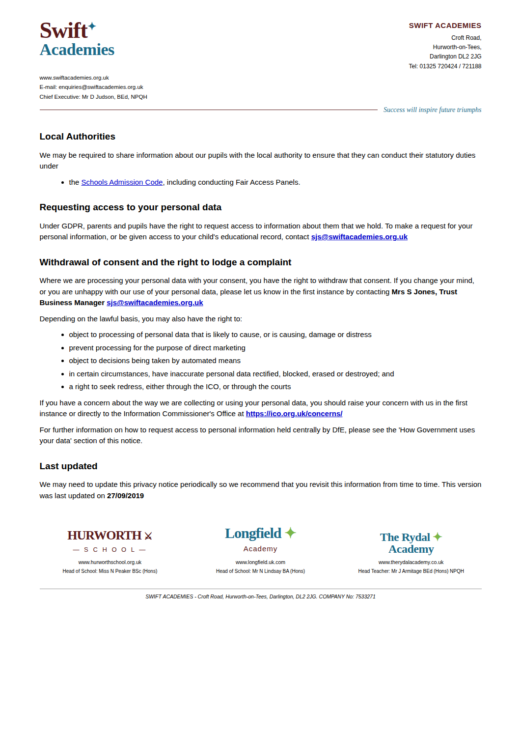Swift✦
Academies
SWIFT ACADEMIES
Croft Road,
Hurworth-on-Tees,
Darlington DL2 2JG
Tel: 01325 720424 / 721188
www.swiftacademies.org.uk
E-mail: enquiries@swiftacademies.org.uk
Chief Executive: Mr D Judson, BEd, NPQH
Success will inspire future triumphs
Local Authorities
We may be required to share information about our pupils with the local authority to ensure that they can conduct their statutory duties under
the Schools Admission Code, including conducting Fair Access Panels.
Requesting access to your personal data
Under GDPR, parents and pupils have the right to request access to information about them that we hold. To make a request for your personal information, or be given access to your child's educational record, contact sjs@swiftacademies.org.uk
Withdrawal of consent and the right to lodge a complaint
Where we are processing your personal data with your consent, you have the right to withdraw that consent. If you change your mind, or you are unhappy with our use of your personal data, please let us know in the first instance by contacting Mrs S Jones, Trust Business Manager sjs@swiftacademies.org.uk
Depending on the lawful basis, you may also have the right to:
object to processing of personal data that is likely to cause, or is causing, damage or distress
prevent processing for the purpose of direct marketing
object to decisions being taken by automated means
in certain circumstances, have inaccurate personal data rectified, blocked, erased or destroyed; and
a right to seek redress, either through the ICO, or through the courts
If you have a concern about the way we are collecting or using your personal data, you should raise your concern with us in the first instance or directly to the Information Commissioner's Office at https://ico.org.uk/concerns/
For further information on how to request access to personal information held centrally by DfE, please see the 'How Government uses your data' section of this notice.
Last updated
We may need to update this privacy notice periodically so we recommend that you revisit this information from time to time. This version was last updated on 27/09/2019
HURWORTH ⚔
— S C H O O L —
www.hurworthschool.org.uk
Head of School: Miss N Peaker BSc (Hons)
Longfield ✦
Academy
www.longfield.uk.com
Head of School: Mr N Lindsay BA (Hons)
The Rydal ✦
Academy
www.therydalacademy.co.uk
Head Teacher: Mr J Armitage BEd (Hons) NPQH
SWIFT ACADEMIES - Croft Road, Hurworth-on-Tees, Darlington, DL2 2JG. COMPANY No: 7533271